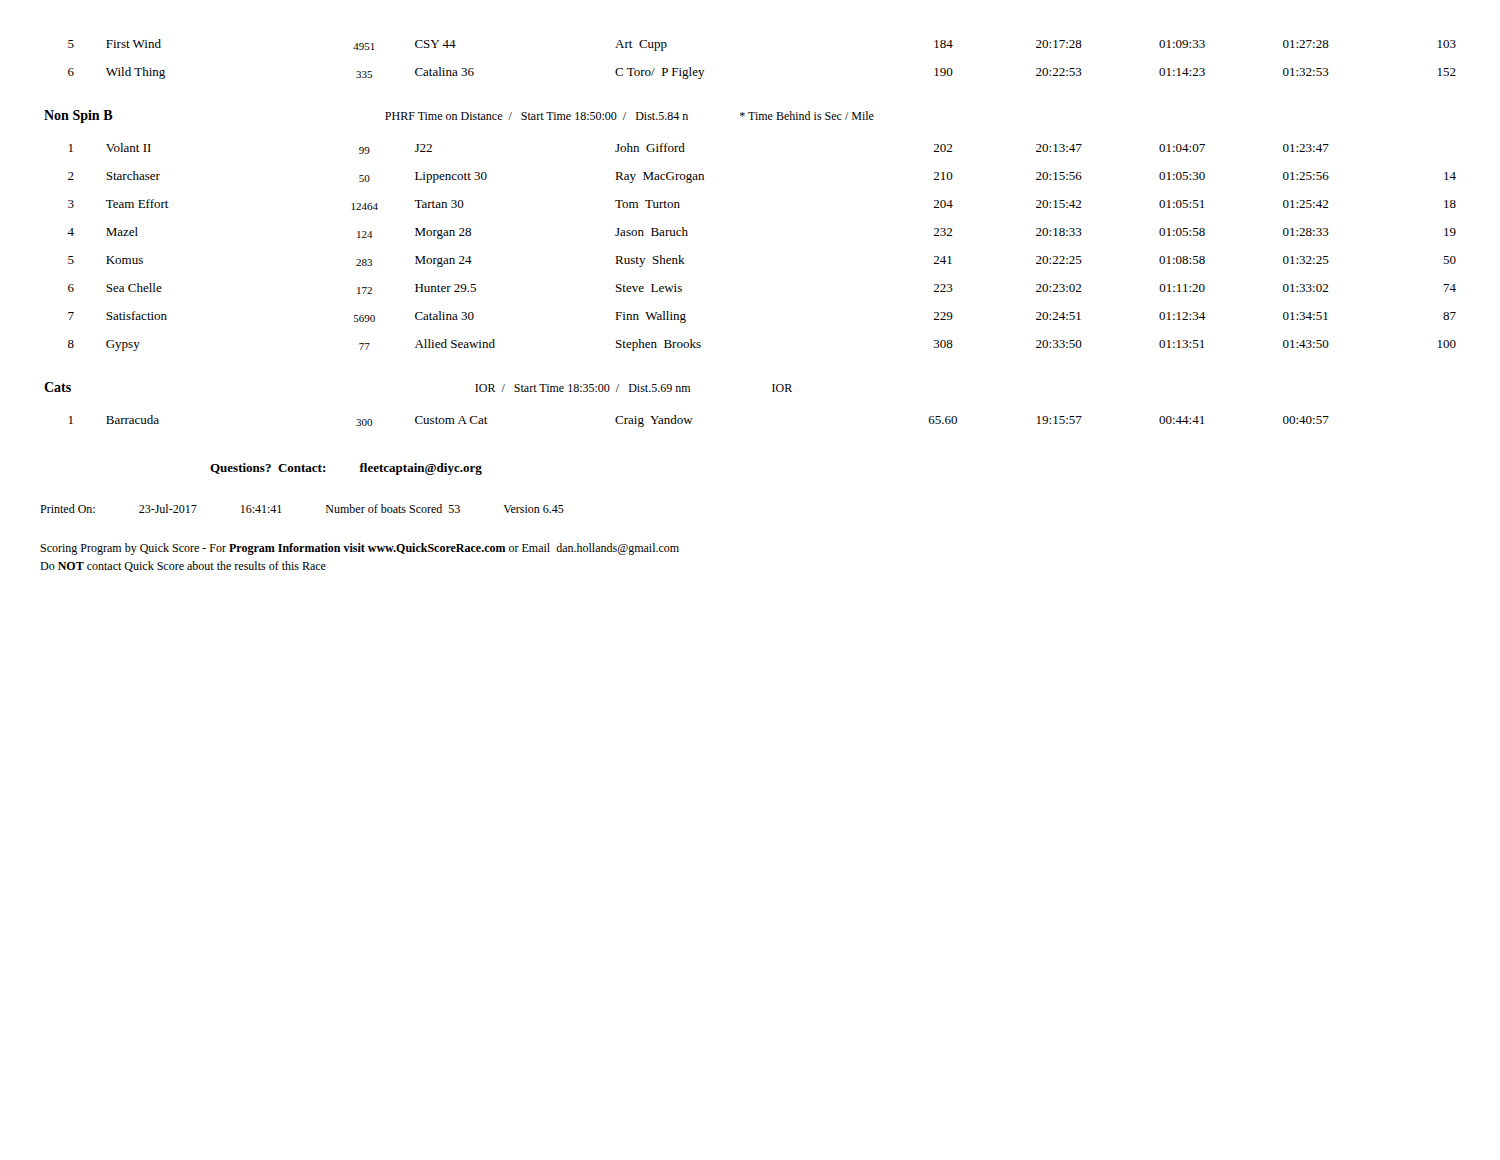| 5 | First Wind | 4951 | CSY 44 | Art Cupp | 184 | 20:17:28 | 01:09:33 | 01:27:28 | 103 |
| 6 | Wild Thing | 335 | Catalina 36 | C Toro/ P Figley | 190 | 20:22:53 | 01:14:23 | 01:32:53 | 152 |
| Non Spin B | PHRF Time on Distance / Start Time 18:50:00 / Dist.5.84 n * Time Behind is Sec / Mile |
| 1 | Volant II | 99 | J22 | John Gifford | 202 | 20:13:47 | 01:04:07 | 01:23:47 | |
| 2 | Starchaser | 50 | Lippencott 30 | Ray MacGrogan | 210 | 20:15:56 | 01:05:30 | 01:25:56 | 14 |
| 3 | Team Effort | 12464 | Tartan 30 | Tom Turton | 204 | 20:15:42 | 01:05:51 | 01:25:42 | 18 |
| 4 | Mazel | 124 | Morgan 28 | Jason Baruch | 232 | 20:18:33 | 01:05:58 | 01:28:33 | 19 |
| 5 | Komus | 283 | Morgan 24 | Rusty Shenk | 241 | 20:22:25 | 01:08:58 | 01:32:25 | 50 |
| 6 | Sea Chelle | 172 | Hunter 29.5 | Steve Lewis | 223 | 20:23:02 | 01:11:20 | 01:33:02 | 74 |
| 7 | Satisfaction | 5690 | Catalina 30 | Finn Walling | 229 | 20:24:51 | 01:12:34 | 01:34:51 | 87 |
| 8 | Gypsy | 77 | Allied Seawind | Stephen Brooks | 308 | 20:33:50 | 01:13:51 | 01:43:50 | 100 |
| Cats | IOR / Start Time 18:35:00 / Dist.5.69 nm IOR |
| 1 | Barracuda | 300 | Custom A Cat | Craig Yandow | 65.60 | 19:15:57 | 00:44:41 | 00:40:57 | |
Questions? Contact: fleetcaptain@diyc.org
Printed On: 23-Jul-2017 16:41:41 Number of boats Scored 53 Version 6.45
Scoring Program by Quick Score - For Program Information visit www.QuickScoreRace.com or Email dan.hollands@gmail.com
Do NOT contact Quick Score about the results of this Race